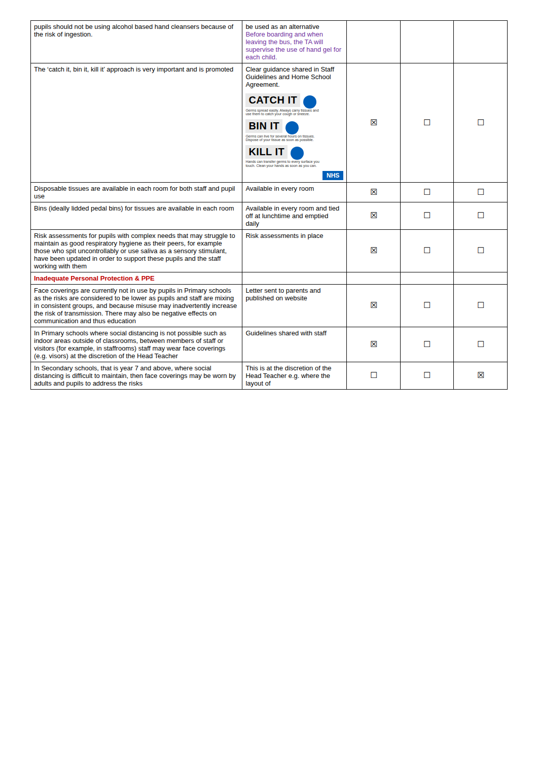| pupils should not be using alcohol based hand cleansers because of the risk of ingestion. | be used as an alternative Before boarding and when leaving the bus, the TA will supervise the use of hand gel for each child. | | | |
| The ‘catch it, bin it, kill it’ approach is very important and is promoted | Clear guidance shared in Staff Guidelines and Home School Agreement. CATCH IT Germs spread easily. Always carry tissues and use them to catch your cough or sneeze. BIN IT Germs can live for several hours on tissues. Dispose of your tissue as soon as possible. KILL IT Hands can transfer germs to every surface you touch. Clean your hands as soon as you can. NHS | ☒ | ☐ | ☐ |
| Disposable tissues are available in each room for both staff and pupil use | Available in every room | ☒ | ☐ | ☐ |
| Bins (ideally lidded pedal bins) for tissues are available in each room | Available in every room and tied off at lunchtime and emptied daily | ☒ | ☐ | ☐ |
| Risk assessments for pupils with complex needs that may struggle to maintain as good respiratory hygiene as their peers, for example those who spit uncontrollably or use saliva as a sensory stimulant, have been updated in order to support these pupils and the staff working with them | Risk assessments in place | ☒ | ☐ | ☐ |
| Inadequate Personal Protection & PPE | | | | |
| Face coverings are currently not in use by pupils in Primary schools as the risks are considered to be lower as pupils and staff are mixing in consistent groups, and because misuse may inadvertently increase the risk of transmission. There may also be negative effects on communication and thus education | Letter sent to parents and published on website | ☒ | ☐ | ☐ |
| In Primary schools where social distancing is not possible such as indoor areas outside of classrooms, between members of staff or visitors (for example, in staffrooms) staff may wear face coverings (e.g. visors) at the discretion of the Head Teacher | Guidelines shared with staff | ☒ | ☐ | ☐ |
| In Secondary schools, that is year 7 and above, where social distancing is difficult to maintain, then face coverings may be worn by adults and pupils to address the risks | This is at the discretion of the Head Teacher e.g. where the layout of | ☐ | ☐ | ☒ |